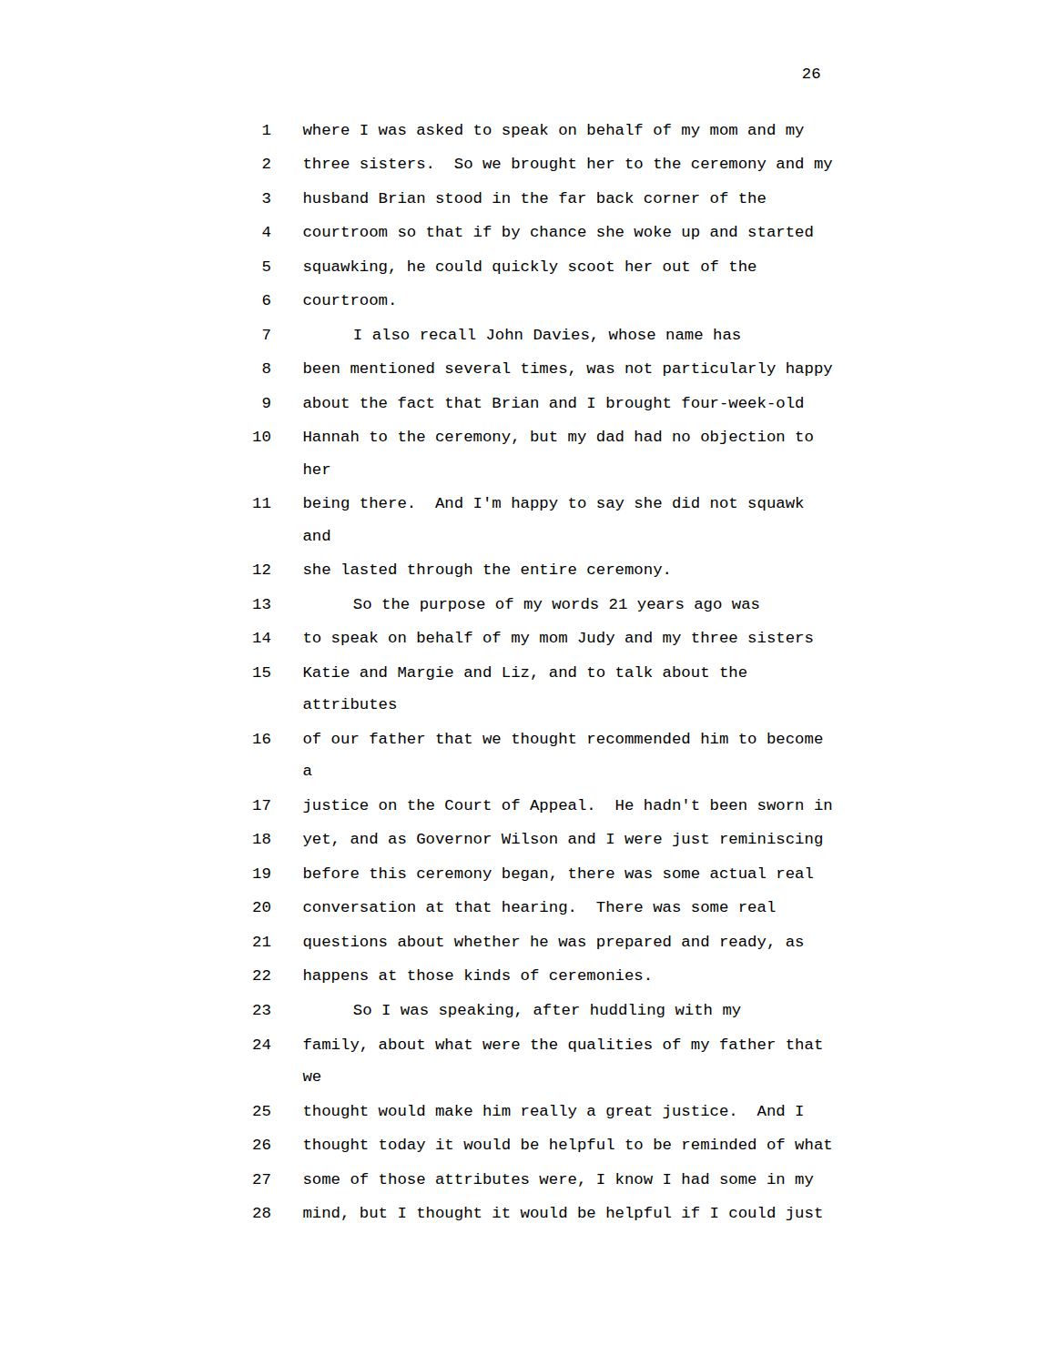26
| 1 | where I was asked to speak on behalf of my mom and my |
| 2 | three sisters. So we brought her to the ceremony and my |
| 3 | husband Brian stood in the far back corner of the |
| 4 | courtroom so that if by chance she woke up and started |
| 5 | squawking, he could quickly scoot her out of the |
| 6 | courtroom. |
| 7 | I also recall John Davies, whose name has |
| 8 | been mentioned several times, was not particularly happy |
| 9 | about the fact that Brian and I brought four-week-old |
| 10 | Hannah to the ceremony, but my dad had no objection to her |
| 11 | being there. And I'm happy to say she did not squawk and |
| 12 | she lasted through the entire ceremony. |
| 13 | So the purpose of my words 21 years ago was |
| 14 | to speak on behalf of my mom Judy and my three sisters |
| 15 | Katie and Margie and Liz, and to talk about the attributes |
| 16 | of our father that we thought recommended him to become a |
| 17 | justice on the Court of Appeal. He hadn't been sworn in |
| 18 | yet, and as Governor Wilson and I were just reminiscing |
| 19 | before this ceremony began, there was some actual real |
| 20 | conversation at that hearing. There was some real |
| 21 | questions about whether he was prepared and ready, as |
| 22 | happens at those kinds of ceremonies. |
| 23 | So I was speaking, after huddling with my |
| 24 | family, about what were the qualities of my father that we |
| 25 | thought would make him really a great justice. And I |
| 26 | thought today it would be helpful to be reminded of what |
| 27 | some of those attributes were, I know I had some in my |
| 28 | mind, but I thought it would be helpful if I could just |